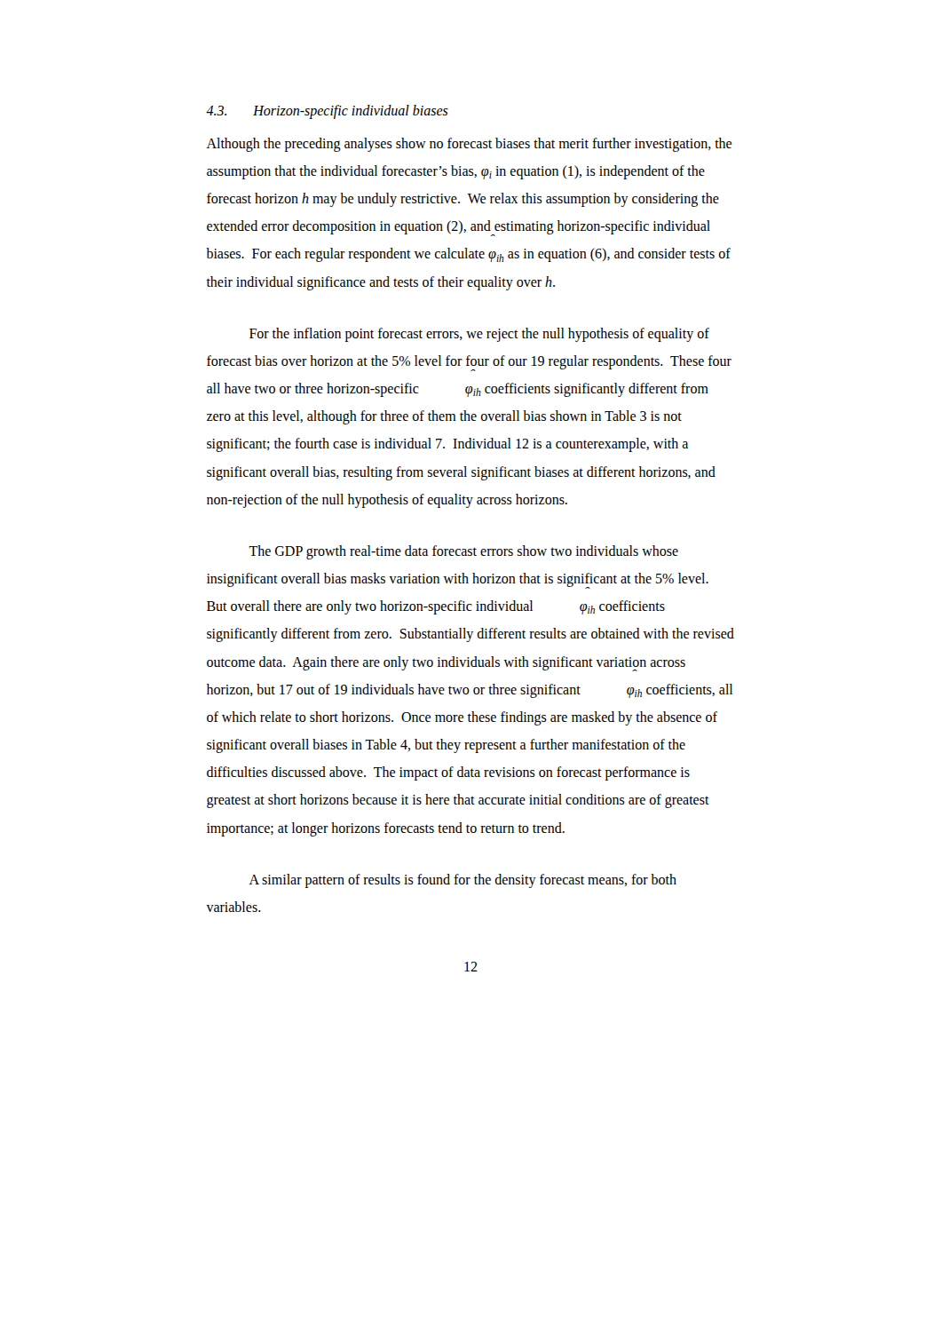4.3. Horizon-specific individual biases
Although the preceding analyses show no forecast biases that merit further investigation, the assumption that the individual forecaster’s bias, φi in equation (1), is independent of the forecast horizon h may be unduly restrictive. We relax this assumption by considering the extended error decomposition in equation (2), and estimating horizon-specific individual biases. For each regular respondent we calculate φih as in equation (6), and consider tests of their individual significance and tests of their equality over h.
For the inflation point forecast errors, we reject the null hypothesis of equality of forecast bias over horizon at the 5% level for four of our 19 regular respondents. These four all have two or three horizon-specific φih coefficients significantly different from zero at this level, although for three of them the overall bias shown in Table 3 is not significant; the fourth case is individual 7. Individual 12 is a counterexample, with a significant overall bias, resulting from several significant biases at different horizons, and non-rejection of the null hypothesis of equality across horizons.
The GDP growth real-time data forecast errors show two individuals whose insignificant overall bias masks variation with horizon that is significant at the 5% level. But overall there are only two horizon-specific individual φih coefficients significantly different from zero. Substantially different results are obtained with the revised outcome data. Again there are only two individuals with significant variation across horizon, but 17 out of 19 individuals have two or three significant φih coefficients, all of which relate to short horizons. Once more these findings are masked by the absence of significant overall biases in Table 4, but they represent a further manifestation of the difficulties discussed above. The impact of data revisions on forecast performance is greatest at short horizons because it is here that accurate initial conditions are of greatest importance; at longer horizons forecasts tend to return to trend.
A similar pattern of results is found for the density forecast means, for both variables.
12